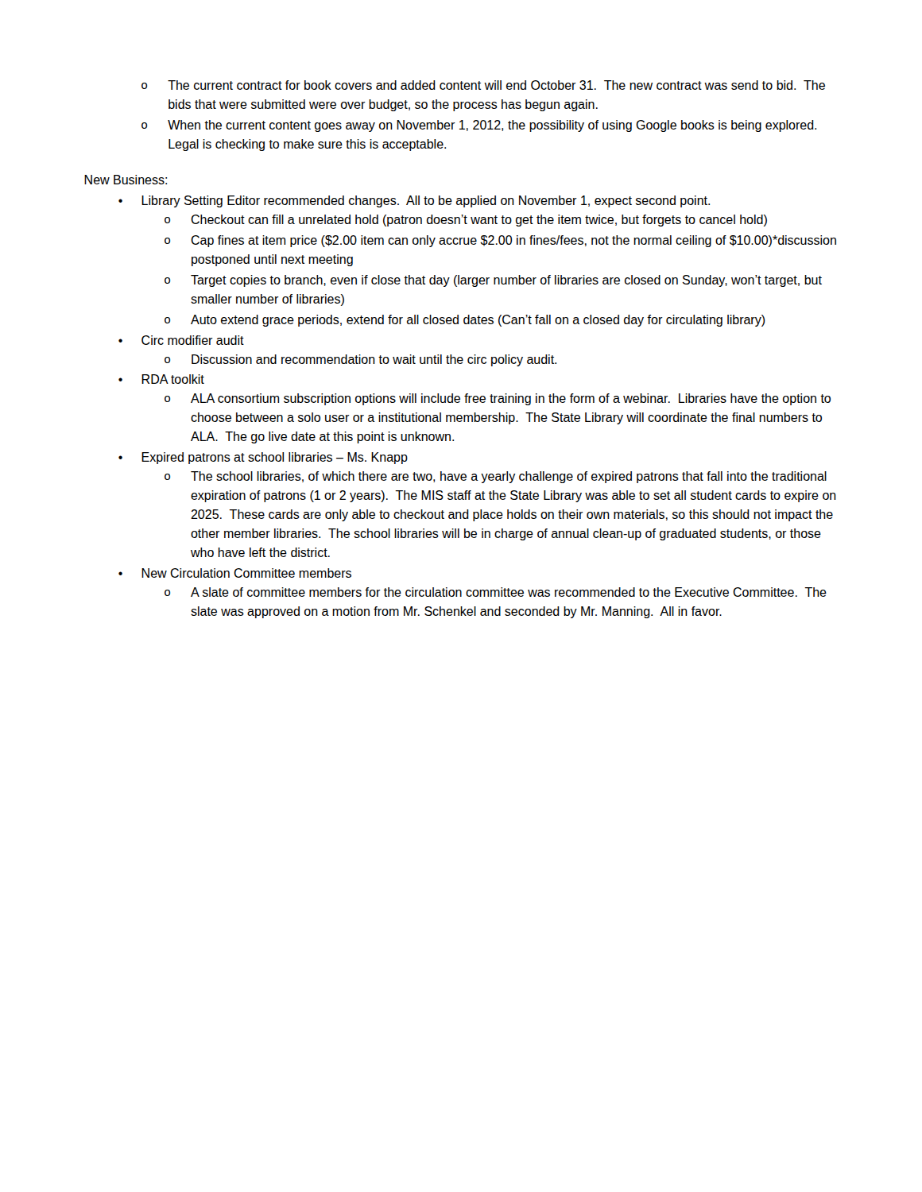The current contract for book covers and added content will end October 31. The new contract was send to bid. The bids that were submitted were over budget, so the process has begun again.
When the current content goes away on November 1, 2012, the possibility of using Google books is being explored. Legal is checking to make sure this is acceptable.
New Business:
Library Setting Editor recommended changes. All to be applied on November 1, expect second point.
Checkout can fill a unrelated hold (patron doesn’t want to get the item twice, but forgets to cancel hold)
Cap fines at item price ($2.00 item can only accrue $2.00 in fines/fees, not the normal ceiling of $10.00)*discussion postponed until next meeting
Target copies to branch, even if close that day (larger number of libraries are closed on Sunday, won’t target, but smaller number of libraries)
Auto extend grace periods, extend for all closed dates (Can’t fall on a closed day for circulating library)
Circ modifier audit
Discussion and recommendation to wait until the circ policy audit.
RDA toolkit
ALA consortium subscription options will include free training in the form of a webinar. Libraries have the option to choose between a solo user or a institutional membership. The State Library will coordinate the final numbers to ALA. The go live date at this point is unknown.
Expired patrons at school libraries – Ms. Knapp
The school libraries, of which there are two, have a yearly challenge of expired patrons that fall into the traditional expiration of patrons (1 or 2 years). The MIS staff at the State Library was able to set all student cards to expire on 2025. These cards are only able to checkout and place holds on their own materials, so this should not impact the other member libraries. The school libraries will be in charge of annual clean-up of graduated students, or those who have left the district.
New Circulation Committee members
A slate of committee members for the circulation committee was recommended to the Executive Committee. The slate was approved on a motion from Mr. Schenkel and seconded by Mr. Manning. All in favor.